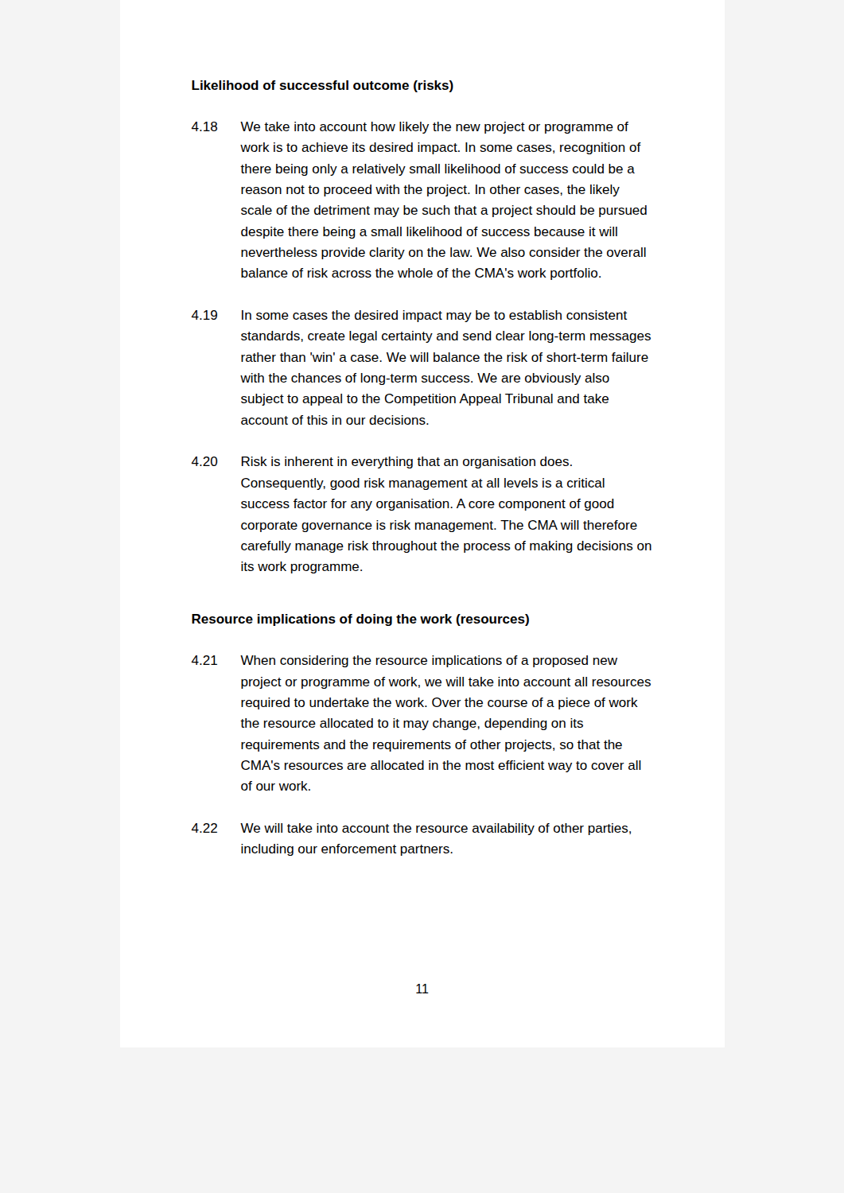Likelihood of successful outcome (risks)
4.18
We take into account how likely the new project or programme of work is to achieve its desired impact. In some cases, recognition of there being only a relatively small likelihood of success could be a reason not to proceed with the project. In other cases, the likely scale of the detriment may be such that a project should be pursued despite there being a small likelihood of success because it will nevertheless provide clarity on the law. We also consider the overall balance of risk across the whole of the CMA's work portfolio.
4.19
In some cases the desired impact may be to establish consistent standards, create legal certainty and send clear long-term messages rather than 'win' a case. We will balance the risk of short-term failure with the chances of long-term success. We are obviously also subject to appeal to the Competition Appeal Tribunal and take account of this in our decisions.
4.20
Risk is inherent in everything that an organisation does. Consequently, good risk management at all levels is a critical success factor for any organisation. A core component of good corporate governance is risk management. The CMA will therefore carefully manage risk throughout the process of making decisions on its work programme.
Resource implications of doing the work (resources)
4.21
When considering the resource implications of a proposed new project or programme of work, we will take into account all resources required to undertake the work. Over the course of a piece of work the resource allocated to it may change, depending on its requirements and the requirements of other projects, so that the CMA's resources are allocated in the most efficient way to cover all of our work.
4.22
We will take into account the resource availability of other parties, including our enforcement partners.
11